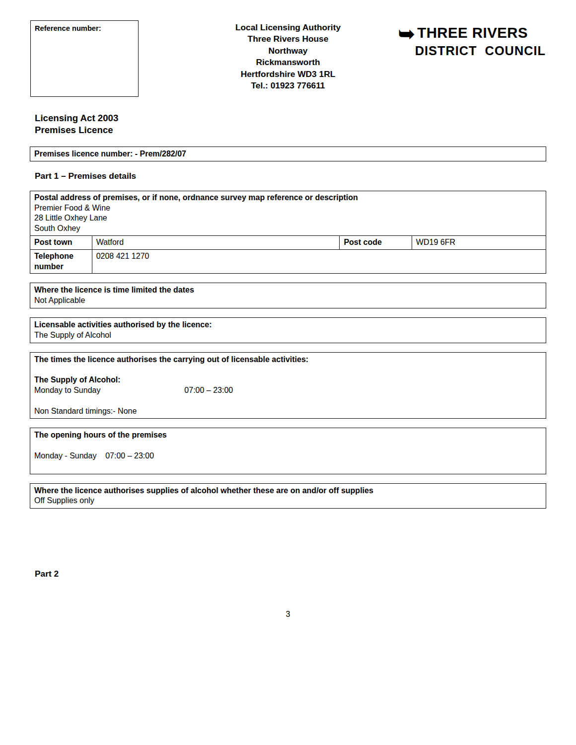| Reference number: | Local Licensing Authority Three Rivers House Northway Rickmansworth Hertfordshire WD3 1RL Tel.: 01923 776611 | ➥ THREE RIVERS DISTRICT COUNCIL |
Licensing Act 2003
Premises Licence
Premises licence number: - Prem/282/07
Part 1 – Premises details
| Postal address of premises, or if none, ordnance survey map reference or description Premier Food & Wine 28 Little Oxhey Lane South Oxhey |
| Post town | Watford | Post code | WD19 6FR |
| Telephone number | 0208 421 1270 |
Where the licence is time limited the dates
Not Applicable
Licensable activities authorised by the licence:
The Supply of Alcohol
The times the licence authorises the carrying out of licensable activities:
The Supply of Alcohol:
Monday to Sunday 07:00 – 23:00
Non Standard timings:- None
The opening hours of the premises
Monday - Sunday 07:00 – 23:00
Where the licence authorises supplies of alcohol whether these are on and/or off supplies
Off Supplies only
Part 2
3